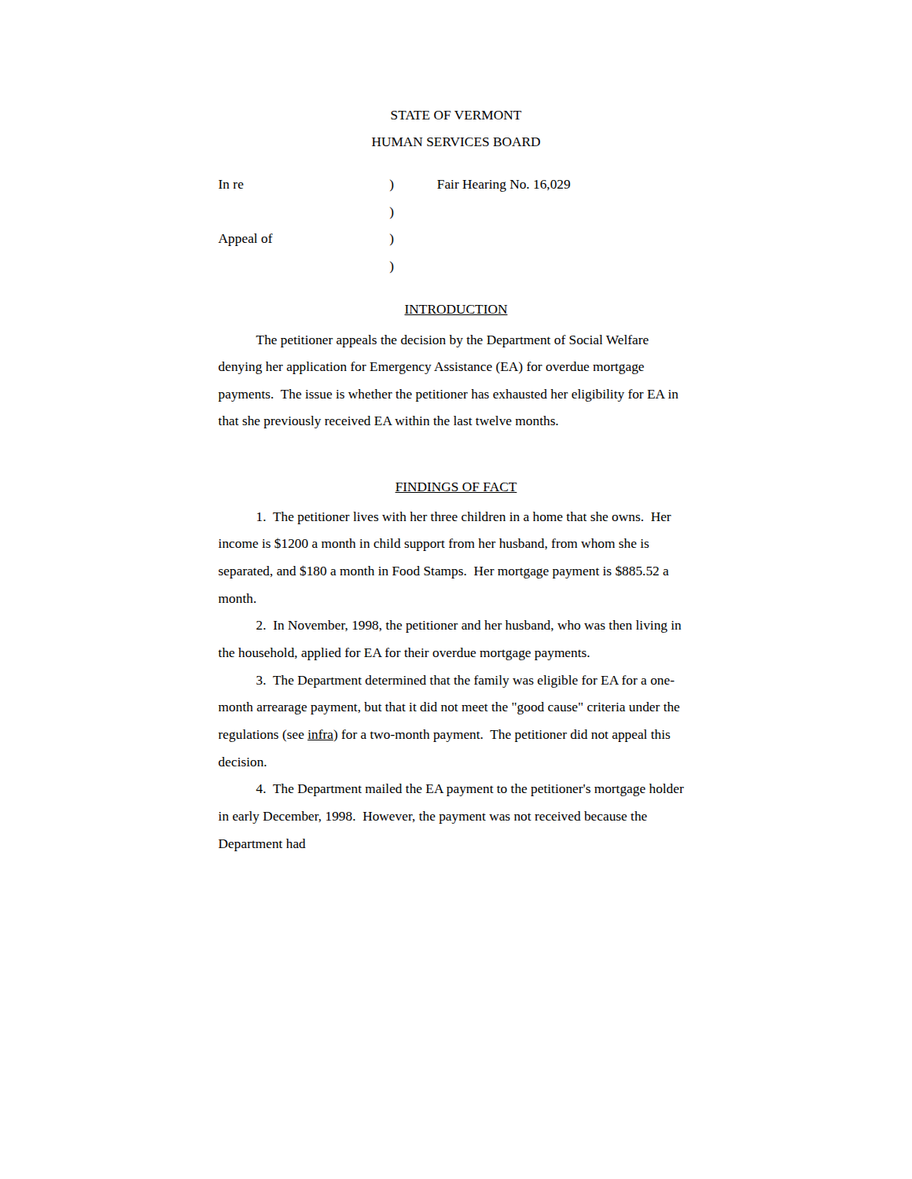STATE OF VERMONT
HUMAN SERVICES BOARD
| In re | ) | Fair Hearing No. 16,029 |
| | ) | |
| Appeal of | ) | |
| | ) | |
INTRODUCTION
The petitioner appeals the decision by the Department of Social Welfare denying her application for Emergency Assistance (EA) for overdue mortgage payments. The issue is whether the petitioner has exhausted her eligibility for EA in that she previously received EA within the last twelve months.
FINDINGS OF FACT
1. The petitioner lives with her three children in a home that she owns. Her income is $1200 a month in child support from her husband, from whom she is separated, and $180 a month in Food Stamps. Her mortgage payment is $885.52 a month.
2. In November, 1998, the petitioner and her husband, who was then living in the household, applied for EA for their overdue mortgage payments.
3. The Department determined that the family was eligible for EA for a one-month arrearage payment, but that it did not meet the "good cause" criteria under the regulations (see infra) for a two-month payment. The petitioner did not appeal this decision.
4. The Department mailed the EA payment to the petitioner's mortgage holder in early December, 1998. However, the payment was not received because the Department had